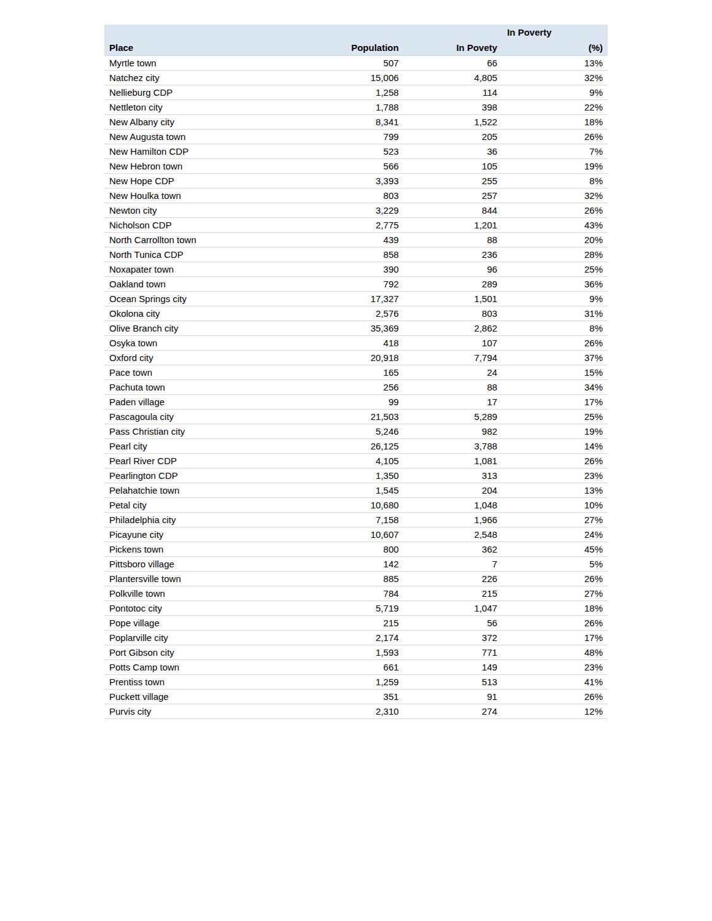| | | | In Poverty |
| --- | --- | --- | --- |
| Place | Population | In Povety | (%) |
| Myrtle town | 507 | 66 | 13% |
| Natchez city | 15,006 | 4,805 | 32% |
| Nellieburg CDP | 1,258 | 114 | 9% |
| Nettleton city | 1,788 | 398 | 22% |
| New Albany city | 8,341 | 1,522 | 18% |
| New Augusta town | 799 | 205 | 26% |
| New Hamilton CDP | 523 | 36 | 7% |
| New Hebron town | 566 | 105 | 19% |
| New Hope CDP | 3,393 | 255 | 8% |
| New Houlka town | 803 | 257 | 32% |
| Newton city | 3,229 | 844 | 26% |
| Nicholson CDP | 2,775 | 1,201 | 43% |
| North Carrollton town | 439 | 88 | 20% |
| North Tunica CDP | 858 | 236 | 28% |
| Noxapater town | 390 | 96 | 25% |
| Oakland town | 792 | 289 | 36% |
| Ocean Springs city | 17,327 | 1,501 | 9% |
| Okolona city | 2,576 | 803 | 31% |
| Olive Branch city | 35,369 | 2,862 | 8% |
| Osyka town | 418 | 107 | 26% |
| Oxford city | 20,918 | 7,794 | 37% |
| Pace town | 165 | 24 | 15% |
| Pachuta town | 256 | 88 | 34% |
| Paden village | 99 | 17 | 17% |
| Pascagoula city | 21,503 | 5,289 | 25% |
| Pass Christian city | 5,246 | 982 | 19% |
| Pearl city | 26,125 | 3,788 | 14% |
| Pearl River CDP | 4,105 | 1,081 | 26% |
| Pearlington CDP | 1,350 | 313 | 23% |
| Pelahatchie town | 1,545 | 204 | 13% |
| Petal city | 10,680 | 1,048 | 10% |
| Philadelphia city | 7,158 | 1,966 | 27% |
| Picayune city | 10,607 | 2,548 | 24% |
| Pickens town | 800 | 362 | 45% |
| Pittsboro village | 142 | 7 | 5% |
| Plantersville town | 885 | 226 | 26% |
| Polkville town | 784 | 215 | 27% |
| Pontotoc city | 5,719 | 1,047 | 18% |
| Pope village | 215 | 56 | 26% |
| Poplarville city | 2,174 | 372 | 17% |
| Port Gibson city | 1,593 | 771 | 48% |
| Potts Camp town | 661 | 149 | 23% |
| Prentiss town | 1,259 | 513 | 41% |
| Puckett village | 351 | 91 | 26% |
| Purvis city | 2,310 | 274 | 12% |